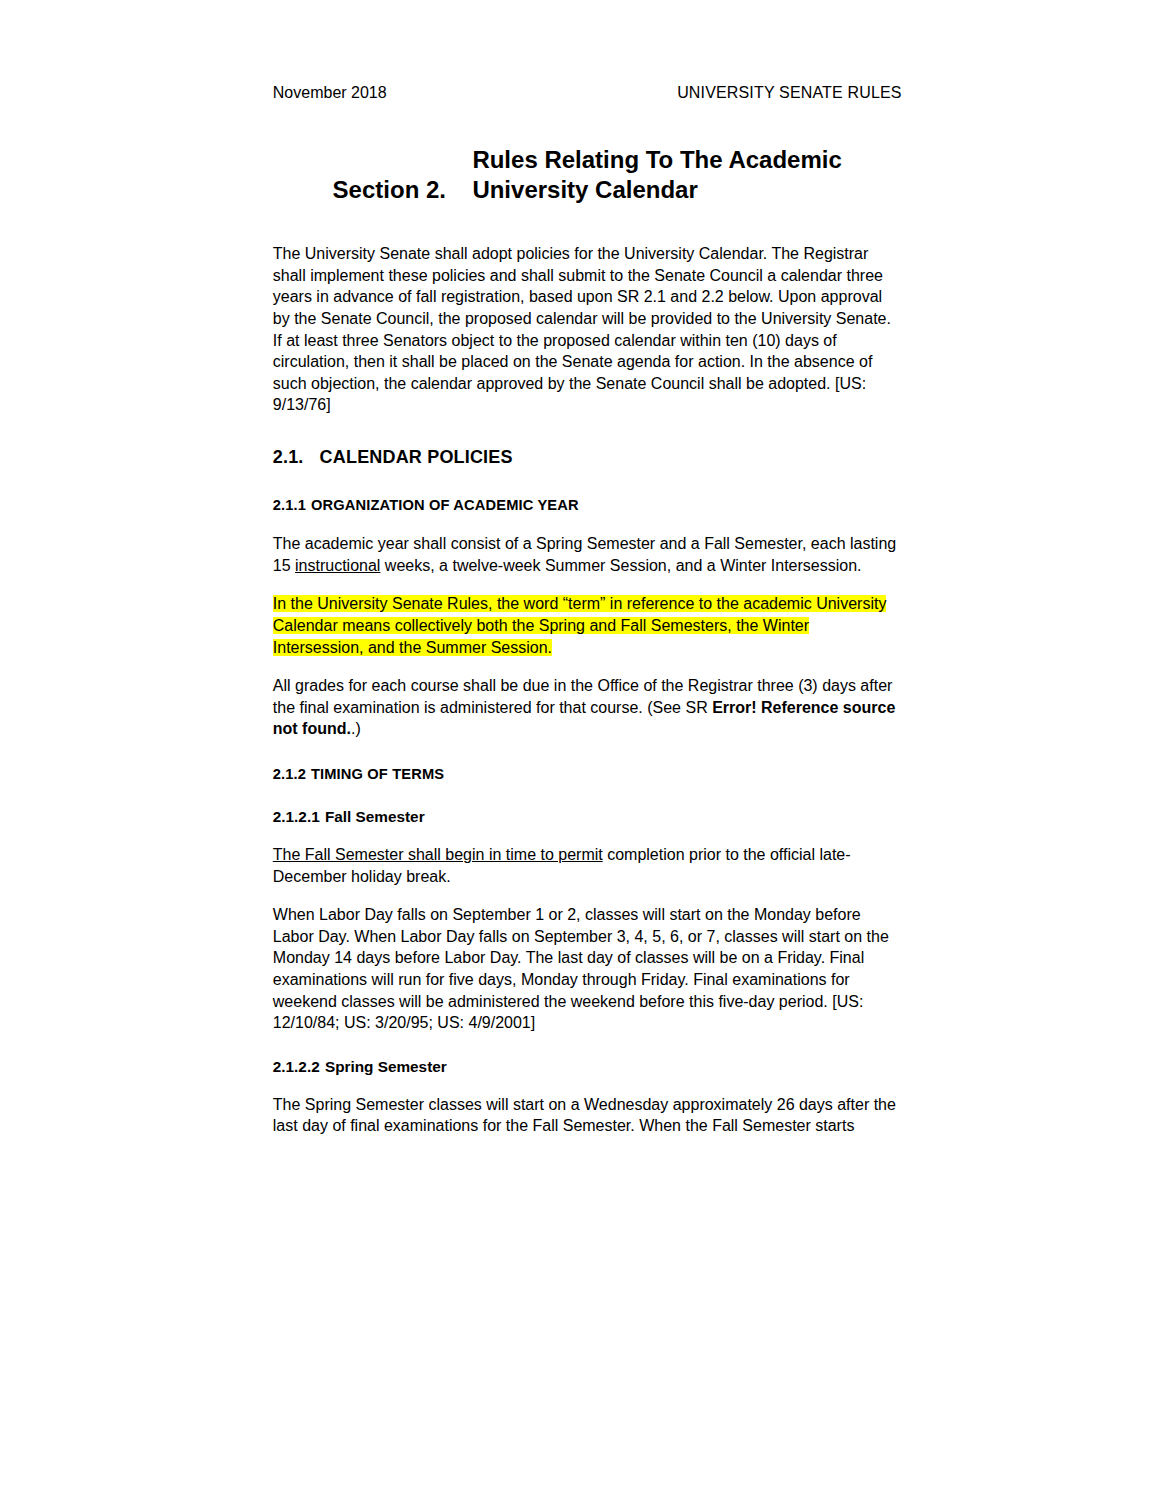November 2018
UNIVERSITY SENATE RULES
Section 2. Rules Relating To The Academic
University Calendar
The University Senate shall adopt policies for the University Calendar. The Registrar shall implement these policies and shall submit to the Senate Council a calendar three years in advance of fall registration, based upon SR 2.1 and 2.2 below. Upon approval by the Senate Council, the proposed calendar will be provided to the University Senate. If at least three Senators object to the proposed calendar within ten (10) days of circulation, then it shall be placed on the Senate agenda for action. In the absence of such objection, the calendar approved by the Senate Council shall be adopted. [US: 9/13/76]
2.1. CALENDAR POLICIES
2.1.1 ORGANIZATION OF ACADEMIC YEAR
The academic year shall consist of a Spring Semester and a Fall Semester, each lasting 15 instructional weeks, a twelve-week Summer Session, and a Winter Intersession.
In the University Senate Rules, the word “term” in reference to the academic University Calendar means collectively both the Spring and Fall Semesters, the Winter Intersession, and the Summer Session.
All grades for each course shall be due in the Office of the Registrar three (3) days after the final examination is administered for that course. (See SR Error! Reference source not found..)
2.1.2 TIMING OF TERMS
2.1.2.1 Fall Semester
The Fall Semester shall begin in time to permit completion prior to the official late-December holiday break.
When Labor Day falls on September 1 or 2, classes will start on the Monday before Labor Day. When Labor Day falls on September 3, 4, 5, 6, or 7, classes will start on the Monday 14 days before Labor Day. The last day of classes will be on a Friday. Final examinations will run for five days, Monday through Friday. Final examinations for weekend classes will be administered the weekend before this five-day period. [US: 12/10/84; US: 3/20/95; US: 4/9/2001]
2.1.2.2 Spring Semester
The Spring Semester classes will start on a Wednesday approximately 26 days after the last day of final examinations for the Fall Semester. When the Fall Semester starts